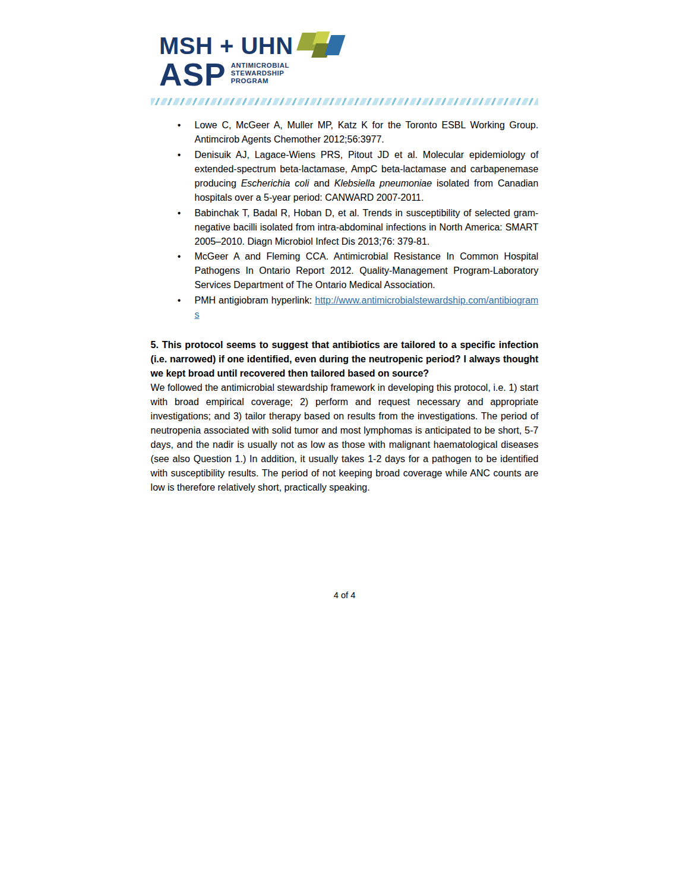MSH + UHN
ASP
Antimicrobial
Stewardship
Program
Lowe C, McGeer A, Muller MP, Katz K for the Toronto ESBL Working Group. Antimcirob Agents Chemother 2012;56:3977.
Denisuik AJ, Lagace-Wiens PRS, Pitout JD et al. Molecular epidemiology of extended-spectrum beta-lactamase, AmpC beta-lactamase and carbapenemase producing Escherichia coli and Klebsiella pneumoniae isolated from Canadian hospitals over a 5-year period: CANWARD 2007-2011.
Babinchak T, Badal R, Hoban D, et al. Trends in susceptibility of selected gram-negative bacilli isolated from intra-abdominal infections in North America: SMART 2005–2010. Diagn Microbiol Infect Dis 2013;76: 379-81.
McGeer A and Fleming CCA. Antimicrobial Resistance In Common Hospital Pathogens In Ontario Report 2012. Quality-Management Program-Laboratory Services Department of The Ontario Medical Association.
PMH antigiobram hyperlink: http://www.antimicrobialstewardship.com/antibiograms
5. This protocol seems to suggest that antibiotics are tailored to a specific infection (i.e. narrowed) if one identified, even during the neutropenic period? I always thought we kept broad until recovered then tailored based on source?
We followed the antimicrobial stewardship framework in developing this protocol, i.e. 1) start with broad empirical coverage; 2) perform and request necessary and appropriate investigations; and 3) tailor therapy based on results from the investigations. The period of neutropenia associated with solid tumor and most lymphomas is anticipated to be short, 5-7 days, and the nadir is usually not as low as those with malignant haematological diseases (see also Question 1.) In addition, it usually takes 1-2 days for a pathogen to be identified with susceptibility results. The period of not keeping broad coverage while ANC counts are low is therefore relatively short, practically speaking.
4 of 4